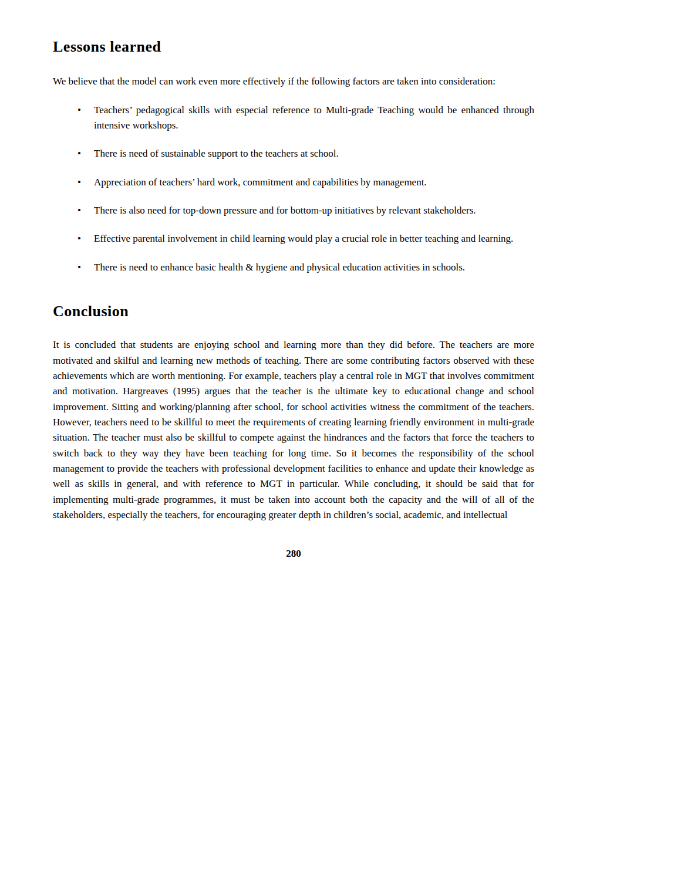Lessons learned
We believe that the model can work even more effectively if the following factors are taken into consideration:
Teachers’ pedagogical skills with especial reference to Multi-grade Teaching would be enhanced through intensive workshops.
There is need of sustainable support to the teachers at school.
Appreciation of teachers’ hard work, commitment and capabilities by management.
There is also need for top-down pressure and for bottom-up initiatives by relevant stakeholders.
Effective parental involvement in child learning would play a crucial role in better teaching and learning.
There is need to enhance basic health & hygiene and physical education activities in schools.
Conclusion
It is concluded that students are enjoying school and learning more than they did before. The teachers are more motivated and skilful and learning new methods of teaching. There are some contributing factors observed with these achievements which are worth mentioning. For example, teachers play a central role in MGT that involves commitment and motivation. Hargreaves (1995) argues that the teacher is the ultimate key to educational change and school improvement. Sitting and working/planning after school, for school activities witness the commitment of the teachers. However, teachers need to be skillful to meet the requirements of creating learning friendly environment in multi-grade situation. The teacher must also be skillful to compete against the hindrances and the factors that force the teachers to switch back to they way they have been teaching for long time. So it becomes the responsibility of the school management to provide the teachers with professional development facilities to enhance and update their knowledge as well as skills in general, and with reference to MGT in particular. While concluding, it should be said that for implementing multi-grade programmes, it must be taken into account both the capacity and the will of all of the stakeholders, especially the teachers, for encouraging greater depth in children’s social, academic, and intellectual
280